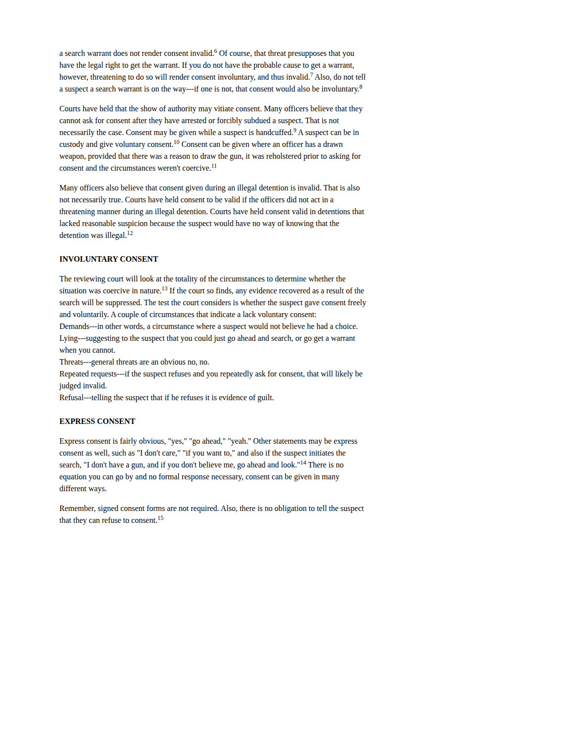a search warrant does not render consent invalid.6 Of course, that threat presupposes that you have the legal right to get the warrant. If you do not have the probable cause to get a warrant, however, threatening to do so will render consent involuntary, and thus invalid.7 Also, do not tell a suspect a search warrant is on the way---if one is not, that consent would also be involuntary.8
Courts have held that the show of authority may vitiate consent. Many officers believe that they cannot ask for consent after they have arrested or forcibly subdued a suspect. That is not necessarily the case. Consent may be given while a suspect is handcuffed.9 A suspect can be in custody and give voluntary consent.10 Consent can be given where an officer has a drawn weapon, provided that there was a reason to draw the gun, it was reholstered prior to asking for consent and the circumstances weren't coercive.11
Many officers also believe that consent given during an illegal detention is invalid. That is also not necessarily true. Courts have held consent to be valid if the officers did not act in a threatening manner during an illegal detention. Courts have held consent valid in detentions that lacked reasonable suspicion because the suspect would have no way of knowing that the detention was illegal.12
INVOLUNTARY CONSENT
The reviewing court will look at the totality of the circumstances to determine whether the situation was coercive in nature.13 If the court so finds, any evidence recovered as a result of the search will be suppressed. The test the court considers is whether the suspect gave consent freely and voluntarily. A couple of circumstances that indicate a lack voluntary consent:
Demands---in other words, a circumstance where a suspect would not believe he had a choice.
Lying---suggesting to the suspect that you could just go ahead and search, or go get a warrant when you cannot.
Threats---general threats are an obvious no, no.
Repeated requests---if the suspect refuses and you repeatedly ask for consent, that will likely be judged invalid.
Refusal---telling the suspect that if he refuses it is evidence of guilt.
EXPRESS CONSENT
Express consent is fairly obvious, "yes," "go ahead," "yeah." Other statements may be express consent as well, such as "I don't care," "if you want to," and also if the suspect initiates the search, "I don't have a gun, and if you don't believe me, go ahead and look."14 There is no equation you can go by and no formal response necessary, consent can be given in many different ways.
Remember, signed consent forms are not required. Also, there is no obligation to tell the suspect that they can refuse to consent.15